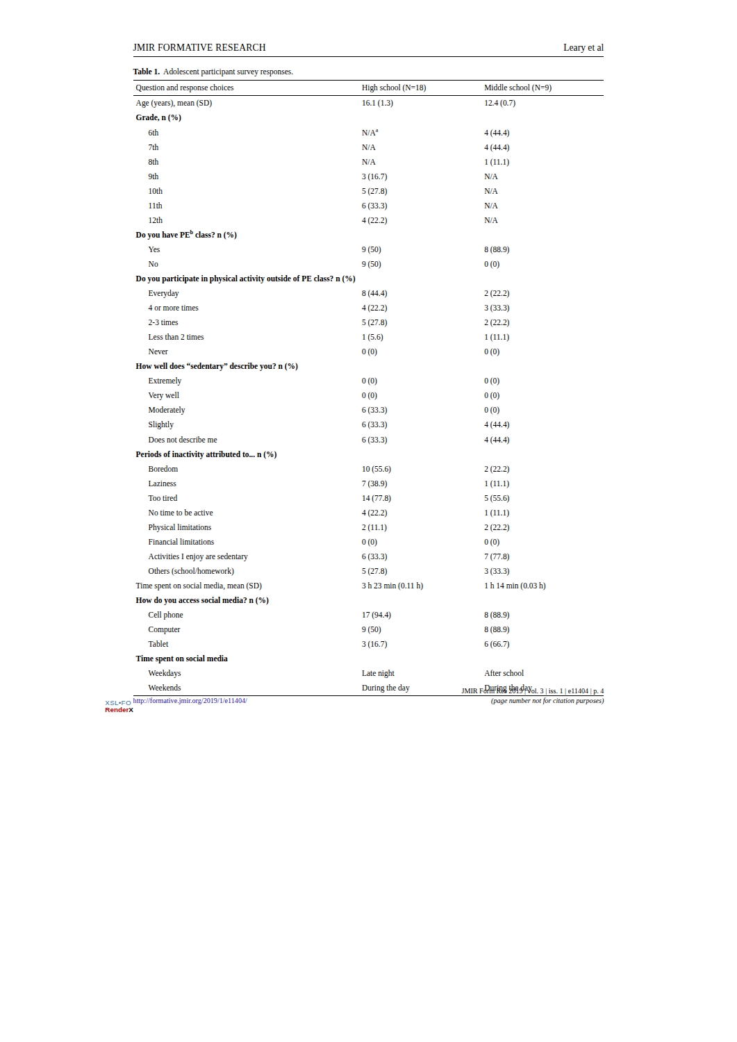JMIR FORMATIVE RESEARCH
Leary et al
Table 1. Adolescent participant survey responses.
| Question and response choices | High school (N=18) | Middle school (N=9) |
| --- | --- | --- |
| Age (years), mean (SD) | 16.1 (1.3) | 12.4 (0.7) |
| Grade, n (%) | | |
| 6th | N/A a | 4 (44.4) |
| 7th | N/A | 4 (44.4) |
| 8th | N/A | 1 (11.1) |
| 9th | 3 (16.7) | N/A |
| 10th | 5 (27.8) | N/A |
| 11th | 6 (33.3) | N/A |
| 12th | 4 (22.2) | N/A |
| Do you have PE b class? n (%) | | |
| Yes | 9 (50) | 8 (88.9) |
| No | 9 (50) | 0 (0) |
| Do you participate in physical activity outside of PE class? n (%) | | |
| Everyday | 8 (44.4) | 2 (22.2) |
| 4 or more times | 4 (22.2) | 3 (33.3) |
| 2-3 times | 5 (27.8) | 2 (22.2) |
| Less than 2 times | 1 (5.6) | 1 (11.1) |
| Never | 0 (0) | 0 (0) |
| How well does “sedentary” describe you? n (%) | | |
| Extremely | 0 (0) | 0 (0) |
| Very well | 0 (0) | 0 (0) |
| Moderately | 6 (33.3) | 0 (0) |
| Slightly | 6 (33.3) | 4 (44.4) |
| Does not describe me | 6 (33.3) | 4 (44.4) |
| Periods of inactivity attributed to... n (%) | | |
| Boredom | 10 (55.6) | 2 (22.2) |
| Laziness | 7 (38.9) | 1 (11.1) |
| Too tired | 14 (77.8) | 5 (55.6) |
| No time to be active | 4 (22.2) | 1 (11.1) |
| Physical limitations | 2 (11.1) | 2 (22.2) |
| Financial limitations | 0 (0) | 0 (0) |
| Activities I enjoy are sedentary | 6 (33.3) | 7 (77.8) |
| Others (school/homework) | 5 (27.8) | 3 (33.3) |
| Time spent on social media, mean (SD) | 3 h 23 min (0.11 h) | 1 h 14 min (0.03 h) |
| How do you access social media? n (%) | | |
| Cell phone | 17 (94.4) | 8 (88.9) |
| Computer | 9 (50) | 8 (88.9) |
| Tablet | 3 (16.7) | 6 (66.7) |
| Time spent on social media | | |
| Weekdays | Late night | After school |
| Weekends | During the day | During the day |
http://formative.jmir.org/2019/1/e11404/
JMIR Form Res 2019 | vol. 3 | iss. 1 | e11404 | p. 4
(page number not for citation purposes)
XSL•FO
Render X